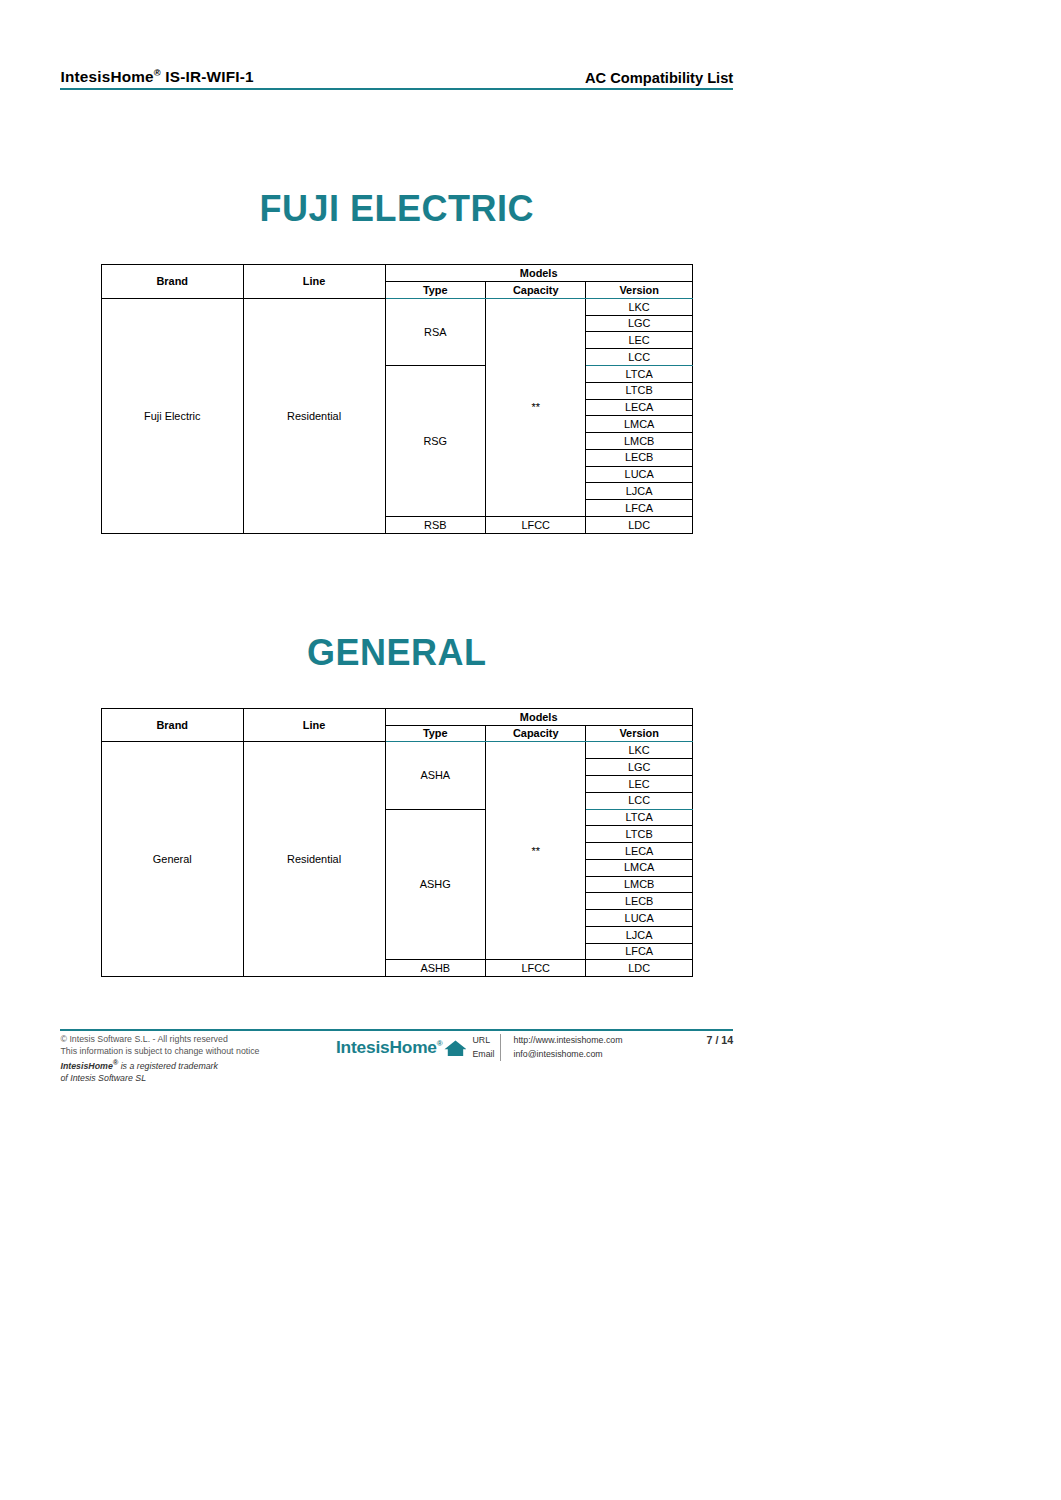IntesisHome® IS-IR-WIFI-1
AC Compatibility List
FUJI ELECTRIC
| Brand | Line | Models |
| --- | --- | --- |
| Type | Capacity | Version |
| Fuji Electric | Residential | RSA | ** | LKC |
| LGC |
| LEC |
| LCC |
| RSG | LTCA |
| LTCB |
| LECA |
| LMCA |
| LMCB |
| LECB |
| LUCA |
| LJCA |
| LFCA |
| RSB | LFCC | LDC |
GENERAL
| Brand | Line | Models |
| --- | --- | --- |
| Type | Capacity | Version |
| General | Residential | ASHA | ** | LKC |
| LGC |
| LEC |
| LCC |
| ASHG | LTCA |
| LTCB |
| LECA |
| LMCA |
| LMCB |
| LECB |
| LUCA |
| LJCA |
| LFCA |
| ASHB | LFCC | LDC |
© Intesis Software S.L. - All rights reserved
This information is subject to change without notice
IntesisHome® is a registered trademark
of Intesis Software SL
IntesisHome® URL
Email http://www.intesishome.com
info@intesishome.com
7 / 14